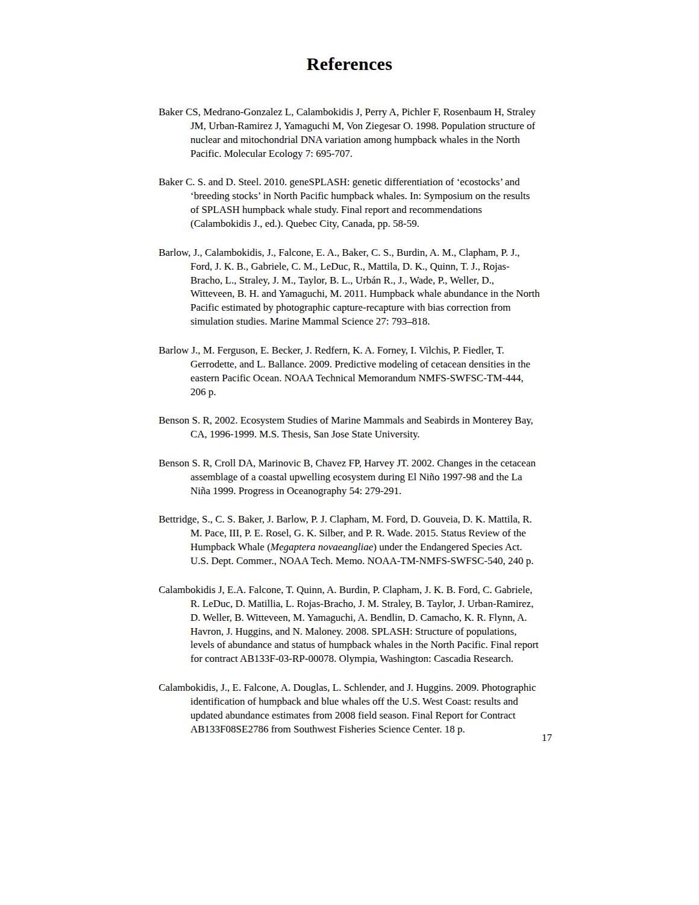References
Baker CS, Medrano-Gonzalez L, Calambokidis J, Perry A, Pichler F, Rosenbaum H, Straley JM, Urban-Ramirez J, Yamaguchi M, Von Ziegesar O. 1998. Population structure of nuclear and mitochondrial DNA variation among humpback whales in the North Pacific. Molecular Ecology 7: 695-707.
Baker C. S. and D. Steel. 2010. geneSPLASH: genetic differentiation of ‘ecostocks’ and ‘breeding stocks’ in North Pacific humpback whales. In: Symposium on the results of SPLASH humpback whale study. Final report and recommendations (Calambokidis J., ed.). Quebec City, Canada, pp. 58-59.
Barlow, J., Calambokidis, J., Falcone, E. A., Baker, C. S., Burdin, A. M., Clapham, P. J., Ford, J. K. B., Gabriele, C. M., LeDuc, R., Mattila, D. K., Quinn, T. J., Rojas-Bracho, L., Straley, J. M., Taylor, B. L., Urbán R., J., Wade, P., Weller, D., Witteveen, B. H. and Yamaguchi, M. 2011. Humpback whale abundance in the North Pacific estimated by photographic capture-recapture with bias correction from simulation studies. Marine Mammal Science 27: 793–818.
Barlow J., M. Ferguson, E. Becker, J. Redfern, K. A. Forney, I. Vilchis, P. Fiedler, T. Gerrodette, and L. Ballance. 2009. Predictive modeling of cetacean densities in the eastern Pacific Ocean. NOAA Technical Memorandum NMFS-SWFSC-TM-444, 206 p.
Benson S. R, 2002. Ecosystem Studies of Marine Mammals and Seabirds in Monterey Bay, CA, 1996-1999. M.S. Thesis, San Jose State University.
Benson S. R, Croll DA, Marinovic B, Chavez FP, Harvey JT. 2002. Changes in the cetacean assemblage of a coastal upwelling ecosystem during El Niño 1997-98 and the La Niña 1999. Progress in Oceanography 54: 279-291.
Bettridge, S., C. S. Baker, J. Barlow, P. J. Clapham, M. Ford, D. Gouveia, D. K. Mattila, R. M. Pace, III, P. E. Rosel, G. K. Silber, and P. R. Wade. 2015. Status Review of the Humpback Whale (Megaptera novaeangliae) under the Endangered Species Act. U.S. Dept. Commer., NOAA Tech. Memo. NOAA-TM-NMFS-SWFSC-540, 240 p.
Calambokidis J, E.A. Falcone, T. Quinn, A. Burdin, P. Clapham, J. K. B. Ford, C. Gabriele, R. LeDuc, D. Matillia, L. Rojas-Bracho, J. M. Straley, B. Taylor, J. Urban-Ramirez, D. Weller, B. Witteveen, M. Yamaguchi, A. Bendlin, D. Camacho, K. R. Flynn, A. Havron, J. Huggins, and N. Maloney. 2008. SPLASH: Structure of populations, levels of abundance and status of humpback whales in the North Pacific. Final report for contract AB133F-03-RP-00078. Olympia, Washington: Cascadia Research.
Calambokidis, J., E. Falcone, A. Douglas, L. Schlender, and J. Huggins. 2009. Photographic identification of humpback and blue whales off the U.S. West Coast: results and updated abundance estimates from 2008 field season. Final Report for Contract AB133F08SE2786 from Southwest Fisheries Science Center. 18 p.
17